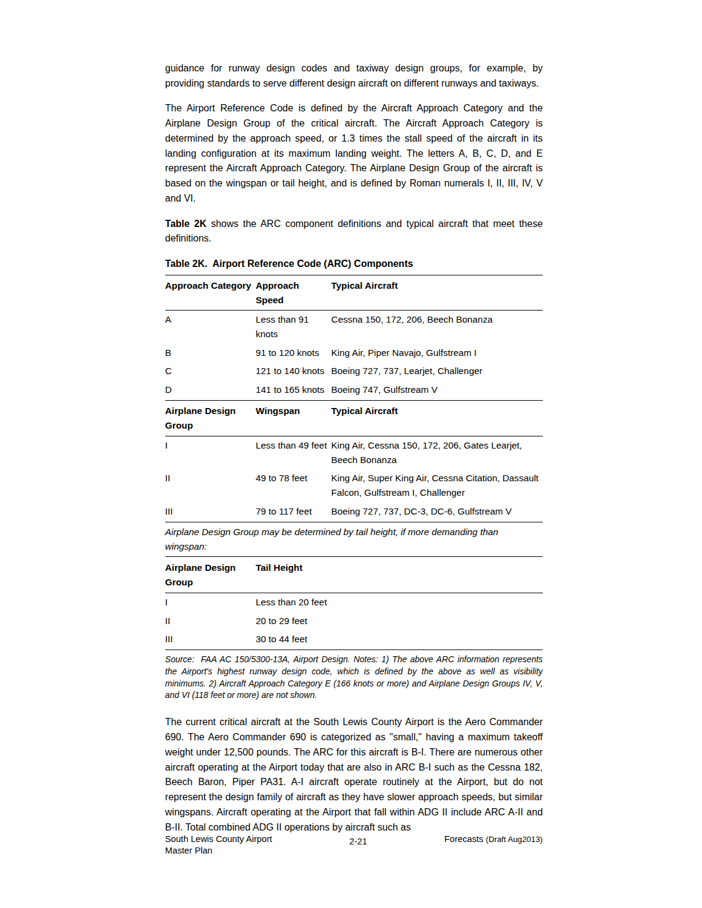guidance for runway design codes and taxiway design groups, for example, by providing standards to serve different design aircraft on different runways and taxiways.
The Airport Reference Code is defined by the Aircraft Approach Category and the Airplane Design Group of the critical aircraft. The Aircraft Approach Category is determined by the approach speed, or 1.3 times the stall speed of the aircraft in its landing configuration at its maximum landing weight. The letters A, B, C, D, and E represent the Aircraft Approach Category. The Airplane Design Group of the aircraft is based on the wingspan or tail height, and is defined by Roman numerals I, II, III, IV, V and VI.
Table 2K shows the ARC component definitions and typical aircraft that meet these definitions.
Table 2K. Airport Reference Code (ARC) Components
| Approach Category | Approach Speed | Typical Aircraft |
| --- | --- | --- |
| A | Less than 91 knots | Cessna 150, 172, 206, Beech Bonanza |
| B | 91 to 120 knots | King Air, Piper Navajo, Gulfstream I |
| C | 121 to 140 knots | Boeing 727, 737, Learjet, Challenger |
| D | 141 to 165 knots | Boeing 747, Gulfstream V |
| Airplane Design Group | Wingspan | Typical Aircraft |
| I | Less than 49 feet | King Air, Cessna 150, 172, 206, Gates Learjet, Beech Bonanza |
| II | 49 to 78 feet | King Air, Super King Air, Cessna Citation, Dassault Falcon, Gulfstream I, Challenger |
| III | 79 to 117 feet | Boeing 727, 737, DC-3, DC-6, Gulfstream V |
| Airplane Design Group may be determined by tail height, if more demanding than wingspan: |
| Airplane Design Group | Tail Height |
| I | Less than 20 feet |
| II | 20 to 29 feet |
| III | 30 to 44 feet |
Source: FAA AC 150/5300-13A, Airport Design. Notes: 1) The above ARC information represents the Airport's highest runway design code, which is defined by the above as well as visibility minimums. 2) Aircraft Approach Category E (166 knots or more) and Airplane Design Groups IV, V, and VI (118 feet or more) are not shown.
The current critical aircraft at the South Lewis County Airport is the Aero Commander 690. The Aero Commander 690 is categorized as "small," having a maximum takeoff weight under 12,500 pounds. The ARC for this aircraft is B-I. There are numerous other aircraft operating at the Airport today that are also in ARC B-I such as the Cessna 182, Beech Baron, Piper PA31. A-I aircraft operate routinely at the Airport, but do not represent the design family of aircraft as they have slower approach speeds, but similar wingspans. Aircraft operating at the Airport that fall within ADG II include ARC A-II and B-II. Total combined ADG II operations by aircraft such as
South Lewis County Airport
Master Plan
2-21
Forecasts (Draft Aug2013)